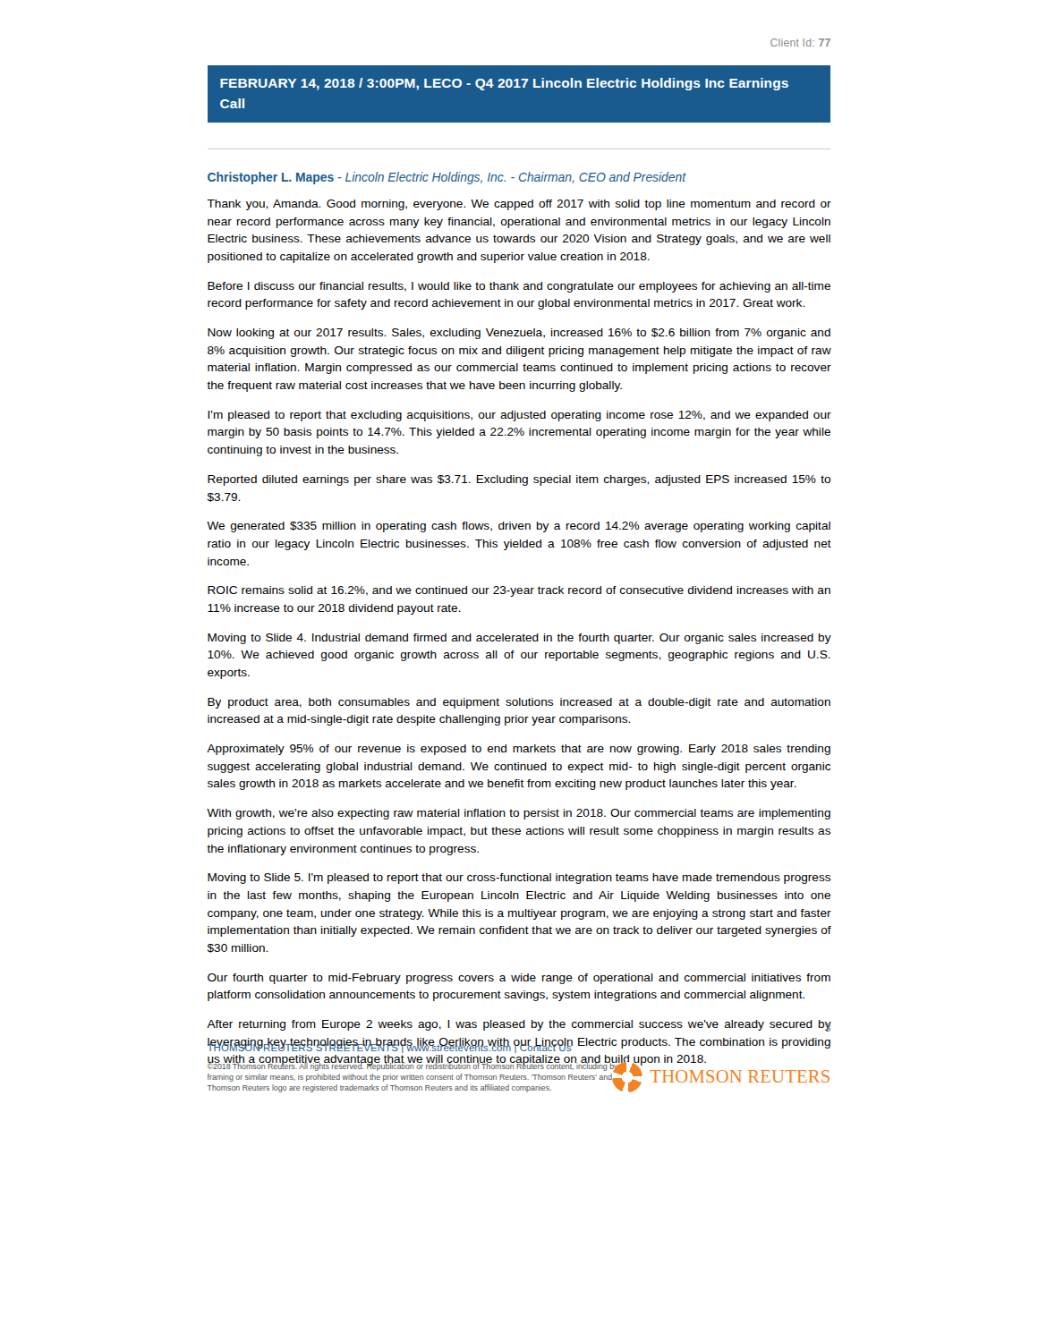Client Id: 77
FEBRUARY 14, 2018 / 3:00PM, LECO - Q4 2017 Lincoln Electric Holdings Inc Earnings Call
Christopher L. Mapes - Lincoln Electric Holdings, Inc. - Chairman, CEO and President
Thank you, Amanda. Good morning, everyone. We capped off 2017 with solid top line momentum and record or near record performance across many key financial, operational and environmental metrics in our legacy Lincoln Electric business. These achievements advance us towards our 2020 Vision and Strategy goals, and we are well positioned to capitalize on accelerated growth and superior value creation in 2018.
Before I discuss our financial results, I would like to thank and congratulate our employees for achieving an all-time record performance for safety and record achievement in our global environmental metrics in 2017. Great work.
Now looking at our 2017 results. Sales, excluding Venezuela, increased 16% to $2.6 billion from 7% organic and 8% acquisition growth. Our strategic focus on mix and diligent pricing management help mitigate the impact of raw material inflation. Margin compressed as our commercial teams continued to implement pricing actions to recover the frequent raw material cost increases that we have been incurring globally.
I'm pleased to report that excluding acquisitions, our adjusted operating income rose 12%, and we expanded our margin by 50 basis points to 14.7%. This yielded a 22.2% incremental operating income margin for the year while continuing to invest in the business.
Reported diluted earnings per share was $3.71. Excluding special item charges, adjusted EPS increased 15% to $3.79.
We generated $335 million in operating cash flows, driven by a record 14.2% average operating working capital ratio in our legacy Lincoln Electric businesses. This yielded a 108% free cash flow conversion of adjusted net income.
ROIC remains solid at 16.2%, and we continued our 23-year track record of consecutive dividend increases with an 11% increase to our 2018 dividend payout rate.
Moving to Slide 4. Industrial demand firmed and accelerated in the fourth quarter. Our organic sales increased by 10%. We achieved good organic growth across all of our reportable segments, geographic regions and U.S. exports.
By product area, both consumables and equipment solutions increased at a double-digit rate and automation increased at a mid-single-digit rate despite challenging prior year comparisons.
Approximately 95% of our revenue is exposed to end markets that are now growing. Early 2018 sales trending suggest accelerating global industrial demand. We continued to expect mid- to high single-digit percent organic sales growth in 2018 as markets accelerate and we benefit from exciting new product launches later this year.
With growth, we're also expecting raw material inflation to persist in 2018. Our commercial teams are implementing pricing actions to offset the unfavorable impact, but these actions will result some choppiness in margin results as the inflationary environment continues to progress.
Moving to Slide 5. I'm pleased to report that our cross-functional integration teams have made tremendous progress in the last few months, shaping the European Lincoln Electric and Air Liquide Welding businesses into one company, one team, under one strategy. While this is a multiyear program, we are enjoying a strong start and faster implementation than initially expected. We remain confident that we are on track to deliver our targeted synergies of $30 million.
Our fourth quarter to mid-February progress covers a wide range of operational and commercial initiatives from platform consolidation announcements to procurement savings, system integrations and commercial alignment.
After returning from Europe 2 weeks ago, I was pleased by the commercial success we've already secured by leveraging key technologies in brands like Oerlikon with our Lincoln Electric products. The combination is providing us with a competitive advantage that we will continue to capitalize on and build upon in 2018.
3
THOMSON REUTERS STREETEVENTS | www.streetevents.com | Contact Us
©2018 Thomson Reuters. All rights reserved. Republication or redistribution of Thomson Reuters content, including by framing or similar means, is prohibited without the prior written consent of Thomson Reuters. 'Thomson Reuters' and the Thomson Reuters logo are registered trademarks of Thomson Reuters and its affiliated companies.
THOMSON REUTERS